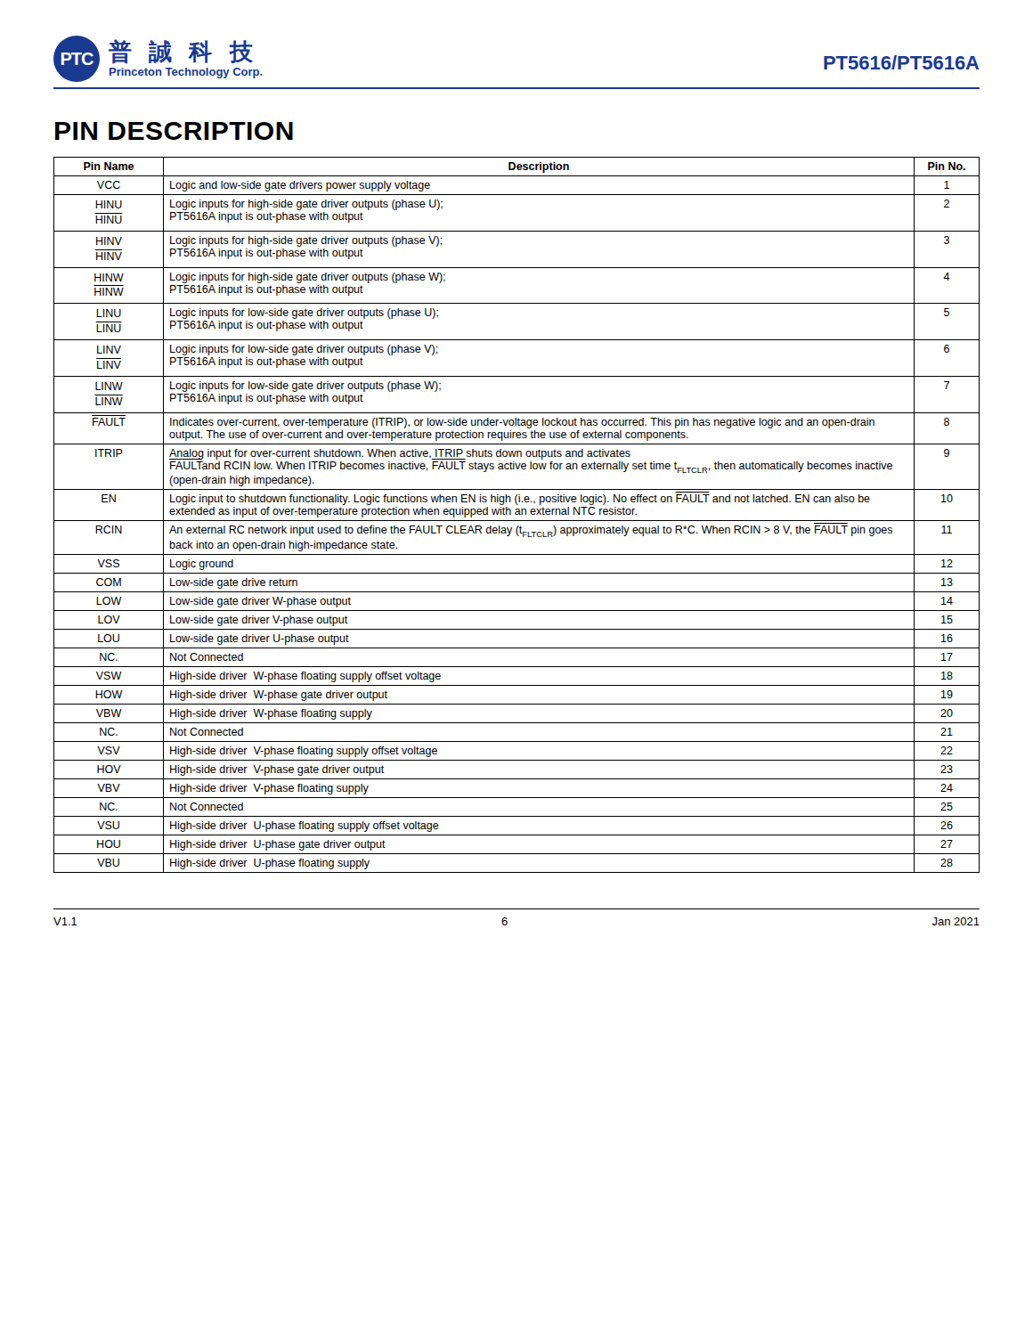PTC
普 誠 科 技
Princeton Technology Corp.
PT5616/PT5616A
PIN DESCRIPTION
| Pin Name | Description | Pin No. |
| --- | --- | --- |
| VCC | Logic and low-side gate drivers power supply voltage | 1 |
| HINU HINU | Logic inputs for high-side gate driver outputs (phase U); PT5616A input is out-phase with output | 2 |
| HINV HINV | Logic inputs for high-side gate driver outputs (phase V); PT5616A input is out-phase with output | 3 |
| HINW HINW | Logic inputs for high-side gate driver outputs (phase W); PT5616A input is out-phase with output | 4 |
| LINU LINU | Logic inputs for low-side gate driver outputs (phase U); PT5616A input is out-phase with output | 5 |
| LINV LINV | Logic inputs for low-side gate driver outputs (phase V); PT5616A input is out-phase with output | 6 |
| LINW LINW | Logic inputs for low-side gate driver outputs (phase W); PT5616A input is out-phase with output | 7 |
| FAULT | Indicates over-current, over-temperature (ITRIP), or low-side under-voltage lockout has occurred. This pin has negative logic and an open-drain output. The use of over-current and over-temperature protection requires the use of external components. | 8 |
| ITRIP | Analog input for over-current shutdown. When active, ITRIP shuts down outputs and activates FAULT and RCIN low. When ITRIP becomes inactive, FAULT stays active low for an externally set time t FLTCLR , then automatically becomes inactive (open-drain high impedance). | 9 |
| EN | Logic input to shutdown functionality. Logic functions when EN is high (i.e., positive logic). No effect on FAULT and not latched. EN can also be extended as input of over-temperature protection when equipped with an external NTC resistor. | 10 |
| RCIN | An external RC network input used to define the FAULT CLEAR delay (t FLTCLR ) approximately equal to R*C. When RCIN > 8 V, the FAULT pin goes back into an open-drain high-impedance state. | 11 |
| VSS | Logic ground | 12 |
| COM | Low-side gate drive return | 13 |
| LOW | Low-side gate driver W-phase output | 14 |
| LOV | Low-side gate driver V-phase output | 15 |
| LOU | Low-side gate driver U-phase output | 16 |
| NC. | Not Connected | 17 |
| VSW | High-side driver W-phase floating supply offset voltage | 18 |
| HOW | High-side driver W-phase gate driver output | 19 |
| VBW | High-side driver W-phase floating supply | 20 |
| NC. | Not Connected | 21 |
| VSV | High-side driver V-phase floating supply offset voltage | 22 |
| HOV | High-side driver V-phase gate driver output | 23 |
| VBV | High-side driver V-phase floating supply | 24 |
| NC. | Not Connected | 25 |
| VSU | High-side driver U-phase floating supply offset voltage | 26 |
| HOU | High-side driver U-phase gate driver output | 27 |
| VBU | High-side driver U-phase floating supply | 28 |
V1.1
6
Jan 2021